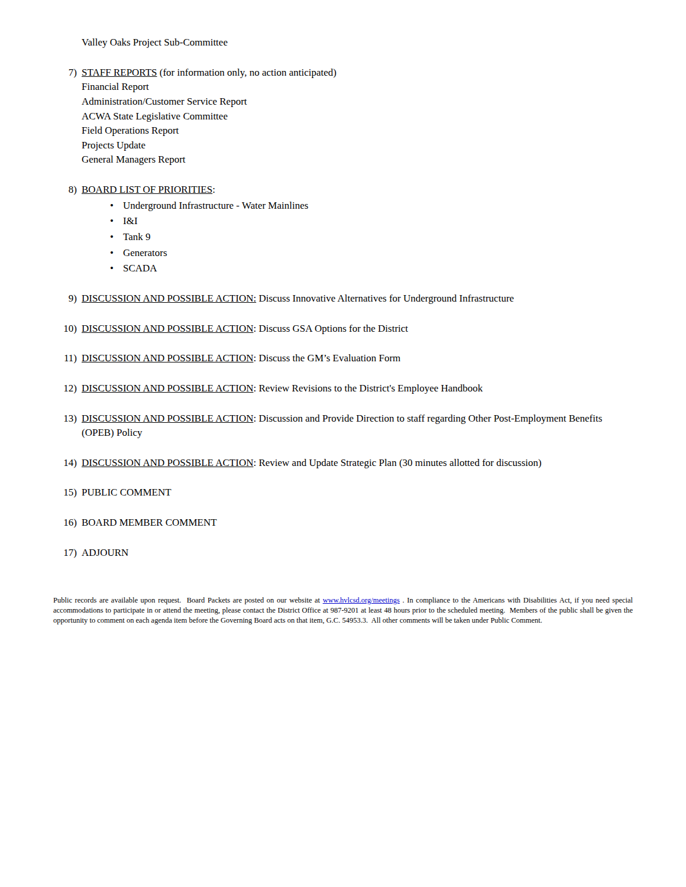Valley Oaks Project Sub-Committee
7) STAFF REPORTS (for information only, no action anticipated)
Financial Report
Administration/Customer Service Report
ACWA State Legislative Committee
Field Operations Report
Projects Update
General Managers Report
8) BOARD LIST OF PRIORITIES:
Underground Infrastructure - Water Mainlines
I&I
Tank 9
Generators
SCADA
9) DISCUSSION AND POSSIBLE ACTION: Discuss Innovative Alternatives for Underground Infrastructure
10) DISCUSSION AND POSSIBLE ACTION: Discuss GSA Options for the District
11) DISCUSSION AND POSSIBLE ACTION: Discuss the GM’s Evaluation Form
12) DISCUSSION AND POSSIBLE ACTION: Review Revisions to the District's Employee Handbook
13) DISCUSSION AND POSSIBLE ACTION: Discussion and Provide Direction to staff regarding Other Post-Employment Benefits (OPEB) Policy
14) DISCUSSION AND POSSIBLE ACTION: Review and Update Strategic Plan (30 minutes allotted for discussion)
15) PUBLIC COMMENT
16) BOARD MEMBER COMMENT
17) ADJOURN
Public records are available upon request. Board Packets are posted on our website at www.hvlcsd.org/meetings . In compliance to the Americans with Disabilities Act, if you need special accommodations to participate in or attend the meeting, please contact the District Office at 987-9201 at least 48 hours prior to the scheduled meeting. Members of the public shall be given the opportunity to comment on each agenda item before the Governing Board acts on that item, G.C. 54953.3. All other comments will be taken under Public Comment.